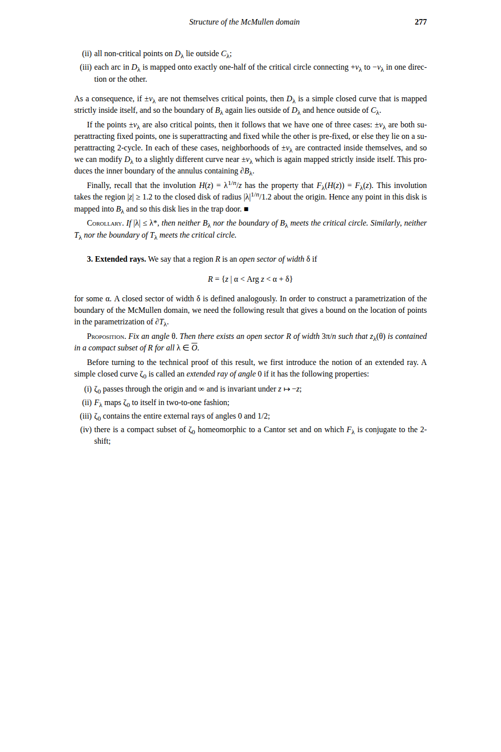Structure of the McMullen domain 277
(ii) all non-critical points on Dλ lie outside Cλ;
(iii) each arc in Dλ is mapped onto exactly one-half of the critical circle connecting +vλ to −vλ in one direction or the other.
As a consequence, if ±vλ are not themselves critical points, then Dλ is a simple closed curve that is mapped strictly inside itself, and so the boundary of Bλ again lies outside of Dλ and hence outside of Cλ.
If the points ±vλ are also critical points, then it follows that we have one of three cases: ±vλ are both superattracting fixed points, one is superattracting and fixed while the other is pre-fixed, or else they lie on a superattracting 2-cycle. In each of these cases, neighborhoods of ±vλ are contracted inside themselves, and so we can modify Dλ to a slightly different curve near ±vλ which is again mapped strictly inside itself. This produces the inner boundary of the annulus containing ∂Bλ.
Finally, recall that the involution H(z) = λ1/n/z has the property that Fλ(H(z)) = Fλ(z). This involution takes the region |z| ≥ 1.2 to the closed disk of radius |λ|1/n/1.2 about the origin. Hence any point in this disk is mapped into Bλ and so this disk lies in the trap door. ■
Corollary. If |λ| ≤ λ*, then neither Bλ nor the boundary of Bλ meets the critical circle. Similarly, neither Tλ nor the boundary of Tλ meets the critical circle.
3. Extended rays. We say that a region R is an open sector of width δ if
R = {z | α < Arg z < α + δ}
for some α. A closed sector of width δ is defined analogously. In order to construct a parametrization of the boundary of the McMullen domain, we need the following result that gives a bound on the location of points in the parametrization of ∂Tλ.
Proposition. Fix an angle θ. Then there exists an open sector R of width 3π/n such that zλ(θ) is contained in a compact subset of R for all λ ∈ O.
Before turning to the technical proof of this result, we first introduce the notion of an extended ray. A simple closed curve ζ0 is called an extended ray of angle 0 if it has the following properties:
(i) ζ0 passes through the origin and ∞ and is invariant under z ↦ −z;
(ii) Fλ maps ζ0 to itself in two-to-one fashion;
(iii) ζ0 contains the entire external rays of angles 0 and 1/2;
(iv) there is a compact subset of ζ0 homeomorphic to a Cantor set and on which Fλ is conjugate to the 2-shift;